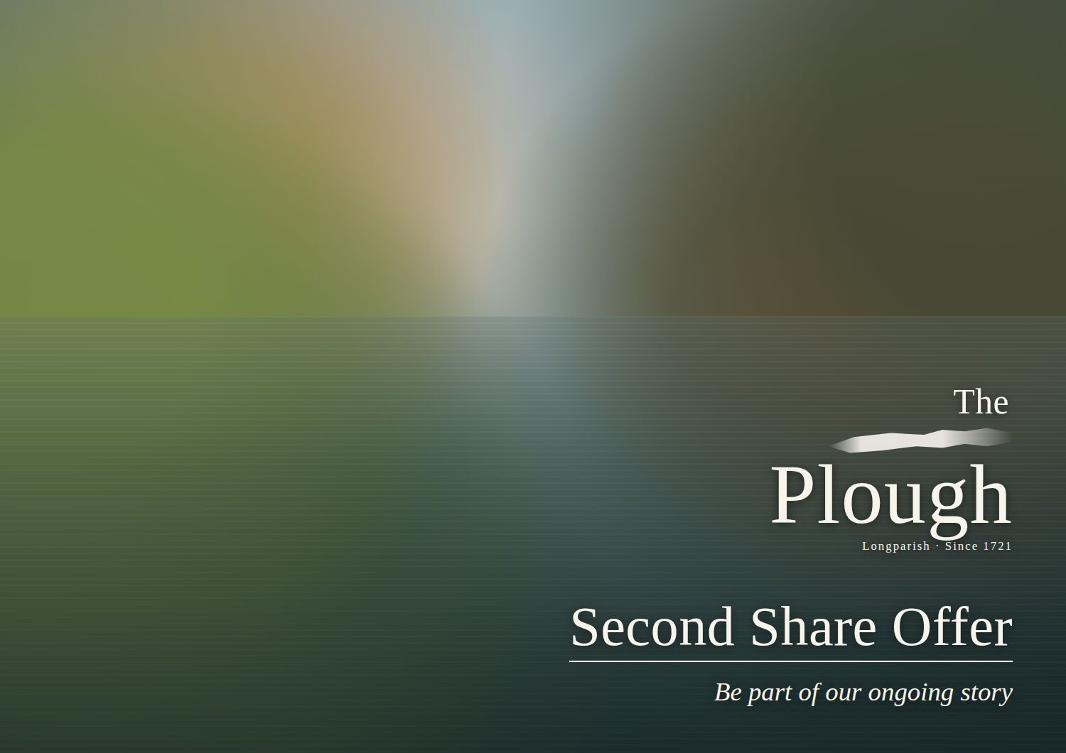The Plough Longparish · Since 1721
Second Share Offer
Be part of our ongoing story